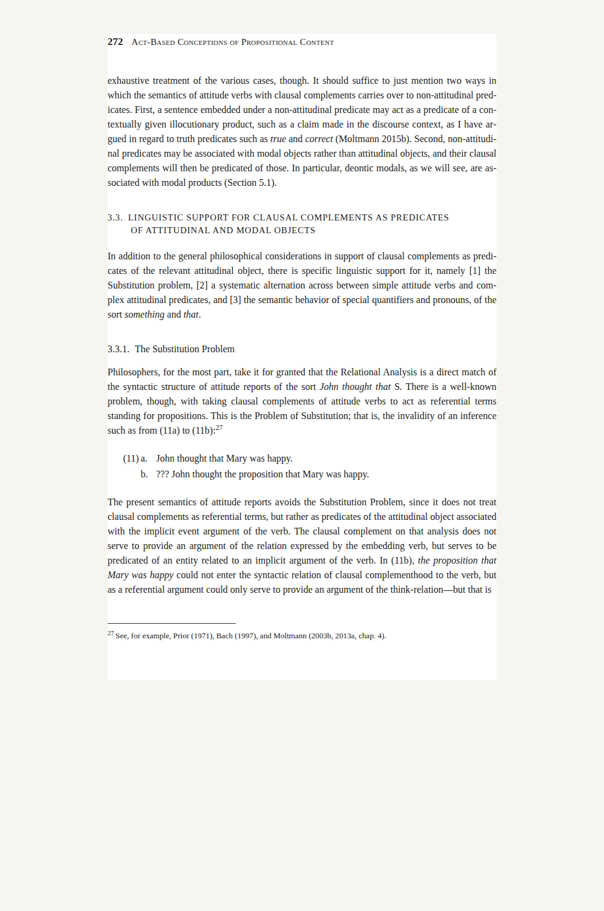272 Act-Based Conceptions of Propositional Content
exhaustive treatment of the various cases, though. It should suffice to just mention two ways in which the semantics of attitude verbs with clausal complements carries over to non-attitudinal predicates. First, a sentence embedded under a non-attitudinal predicate may act as a predicate of a contextually given illocutionary product, such as a claim made in the discourse context, as I have argued in regard to truth predicates such as true and correct (Moltmann 2015b). Second, non-attitudinal predicates may be associated with modal objects rather than attitudinal objects, and their clausal complements will then be predicated of those. In particular, deontic modals, as we will see, are associated with modal products (Section 5.1).
3.3. Linguistic support for clausal complements as predicatesof attitudinal and modal objects
In addition to the general philosophical considerations in support of clausal complements as predicates of the relevant attitudinal object, there is specific linguistic support for it, namely [1] the Substitution problem, [2] a systematic alternation across between simple attitude verbs and complex attitudinal predicates, and [3] the semantic behavior of special quantifiers and pronouns, of the sort something and that.
3.3.1. The Substitution Problem
Philosophers, for the most part, take it for granted that the Relational Analysis is a direct match of the syntactic structure of attitude reports of the sort John thought that S. There is a well-known problem, though, with taking clausal complements of attitude verbs to act as referential terms standing for propositions. This is the Problem of Substitution; that is, the invalidity of an inference such as from (11a) to (11b):27
(11) a. John thought that Mary was happy.
b. ??? John thought the proposition that Mary was happy.
The present semantics of attitude reports avoids the Substitution Problem, since it does not treat clausal complements as referential terms, but rather as predicates of the attitudinal object associated with the implicit event argument of the verb. The clausal complement on that analysis does not serve to provide an argument of the relation expressed by the embedding verb, but serves to be predicated of an entity related to an implicit argument of the verb. In (11b), the proposition that Mary was happy could not enter the syntactic relation of clausal complementhood to the verb, but as a referential argument could only serve to provide an argument of the think-relation—but that is
27See, for example, Prior (1971), Bach (1997), and Moltmann (2003b, 2013a, chap. 4).